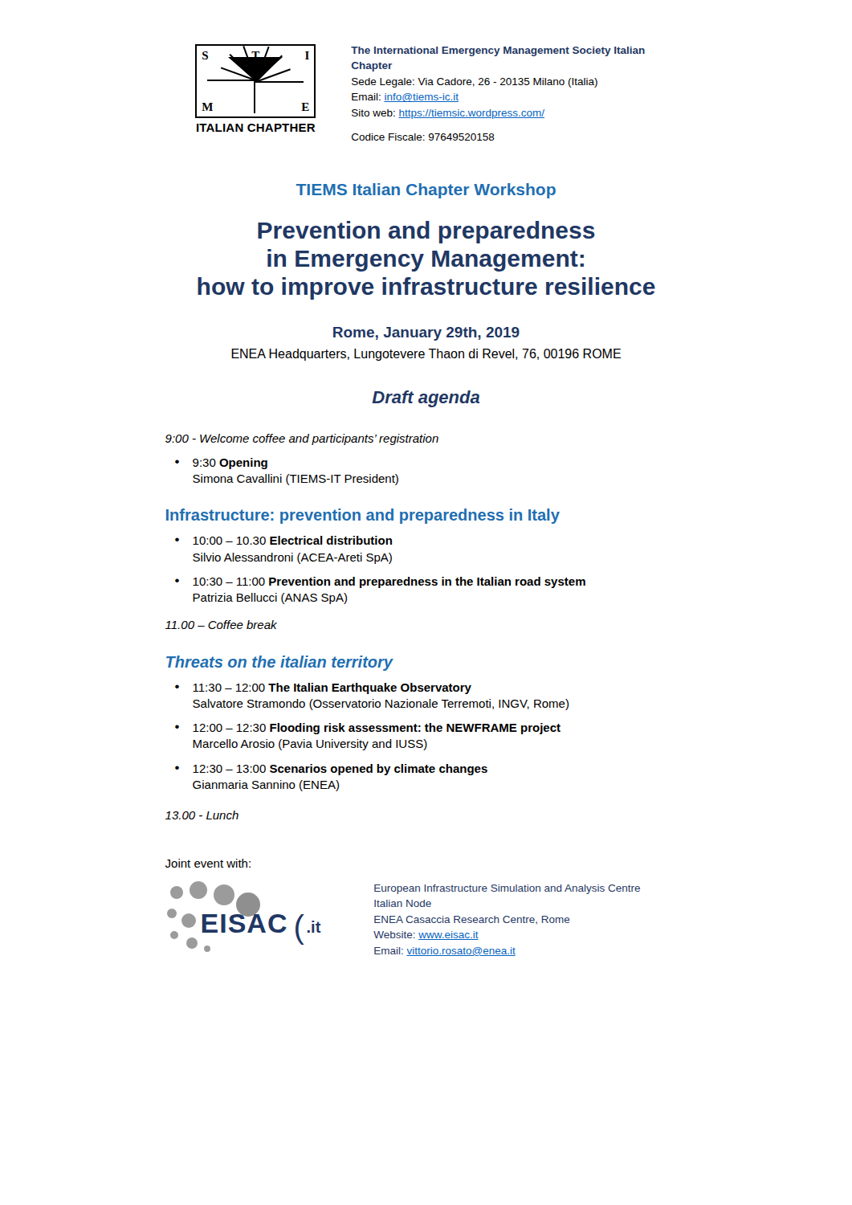T S I M E
ITALIAN CHAPTHER
The International Emergency Management Society Italian Chapter
Sede Legale: Via Cadore, 26 - 20135 Milano (Italia)
Email: info@tiems-ic.it
Sito web: https://tiemsic.wordpress.com/
Codice Fiscale: 97649520158
TIEMS Italian Chapter Workshop
Prevention and preparedness
in Emergency Management:
how to improve infrastructure resilience
Rome, January 29th, 2019
ENEA Headquarters, Lungotevere Thaon di Revel, 76, 00196 ROME
Draft agenda
9:00 - Welcome coffee and participants’ registration
9:30 Opening Simona Cavallini (TIEMS-IT President)
Infrastructure: prevention and preparedness in Italy
10:00 – 10.30 Electrical distribution Silvio Alessandroni (ACEA-Areti SpA)
10:30 – 11:00 Prevention and preparedness in the Italian road system Patrizia Bellucci (ANAS SpA)
11.00 – Coffee break
Threats on the italian territory
11:30 – 12:00 The Italian Earthquake Observatory Salvatore Stramondo (Osservatorio Nazionale Terremoti, INGV, Rome)
12:00 – 12:30 Flooding risk assessment: the NEWFRAME project Marcello Arosio (Pavia University and IUSS)
12:30 – 13:00 Scenarios opened by climate changes Gianmaria Sannino (ENEA)
13.00 - Lunch
Joint event with:
EISAC
(
.it
European Infrastructure Simulation and Analysis Centre
Italian Node
ENEA Casaccia Research Centre, Rome
Website: www.eisac.it
Email: vittorio.rosato@enea.it